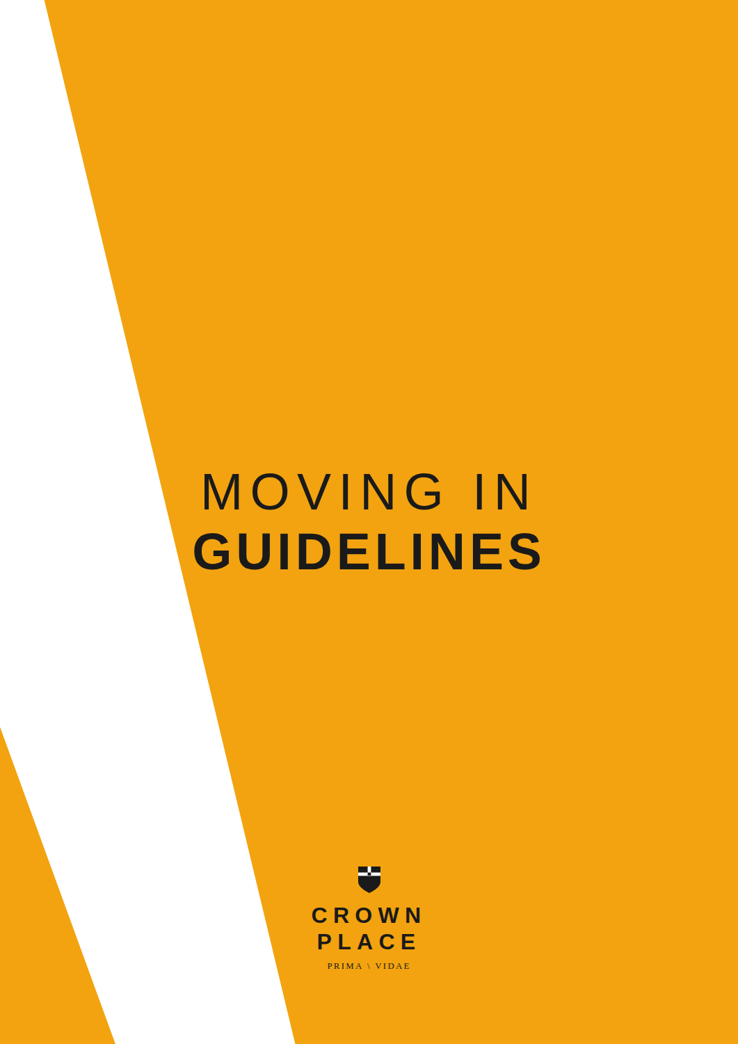Moving InGuidelines
Crown Place
Prima \ Vidae